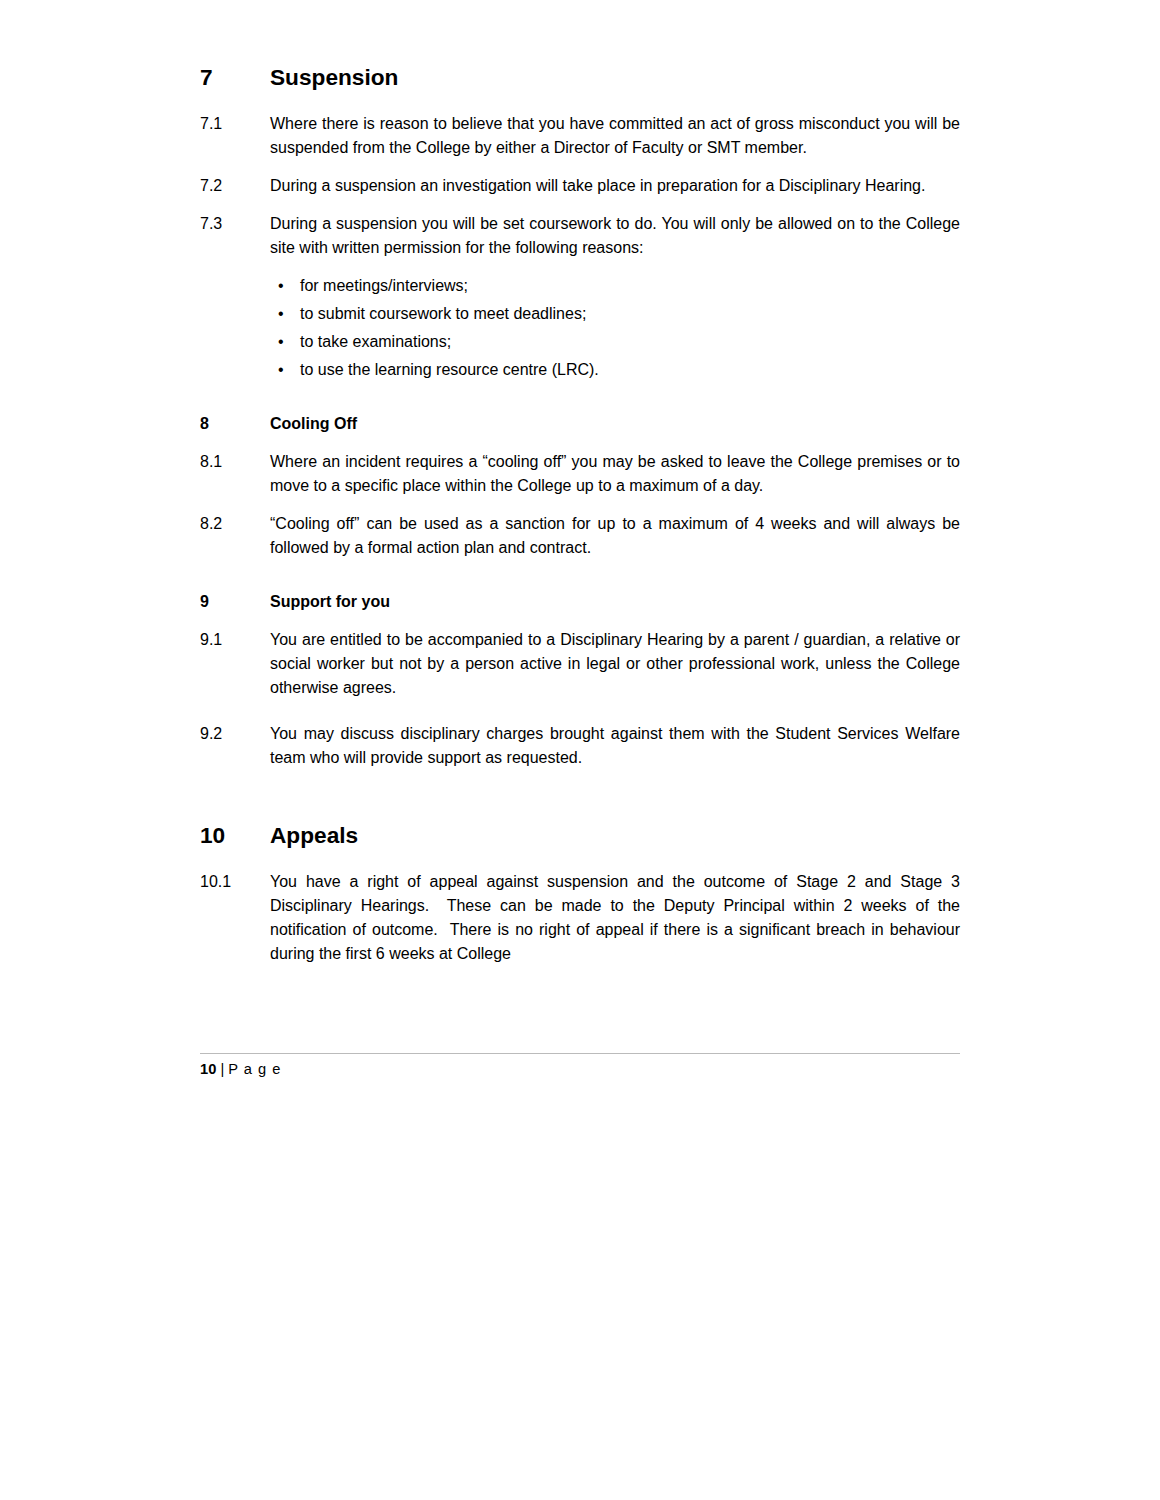7 Suspension
7.1
Where there is reason to believe that you have committed an act of gross misconduct you will be suspended from the College by either a Director of Faculty or SMT member.
7.2
During a suspension an investigation will take place in preparation for a Disciplinary Hearing.
7.3
During a suspension you will be set coursework to do. You will only be allowed on to the College site with written permission for the following reasons:
for meetings/interviews;
to submit coursework to meet deadlines;
to take examinations;
to use the learning resource centre (LRC).
8 Cooling Off
8.1
Where an incident requires a “cooling off” you may be asked to leave the College premises or to move to a specific place within the College up to a maximum of a day.
8.2
“Cooling off” can be used as a sanction for up to a maximum of 4 weeks and will always be followed by a formal action plan and contract.
9 Support for you
9.1
You are entitled to be accompanied to a Disciplinary Hearing by a parent / guardian, a relative or social worker but not by a person active in legal or other professional work, unless the College otherwise agrees.
9.2
You may discuss disciplinary charges brought against them with the Student Services Welfare team who will provide support as requested.
10 Appeals
10.1
You have a right of appeal against suspension and the outcome of Stage 2 and Stage 3 Disciplinary Hearings. These can be made to the Deputy Principal within 2 weeks of the notification of outcome. There is no right of appeal if there is a significant breach in behaviour during the first 6 weeks at College
10 | P a g e